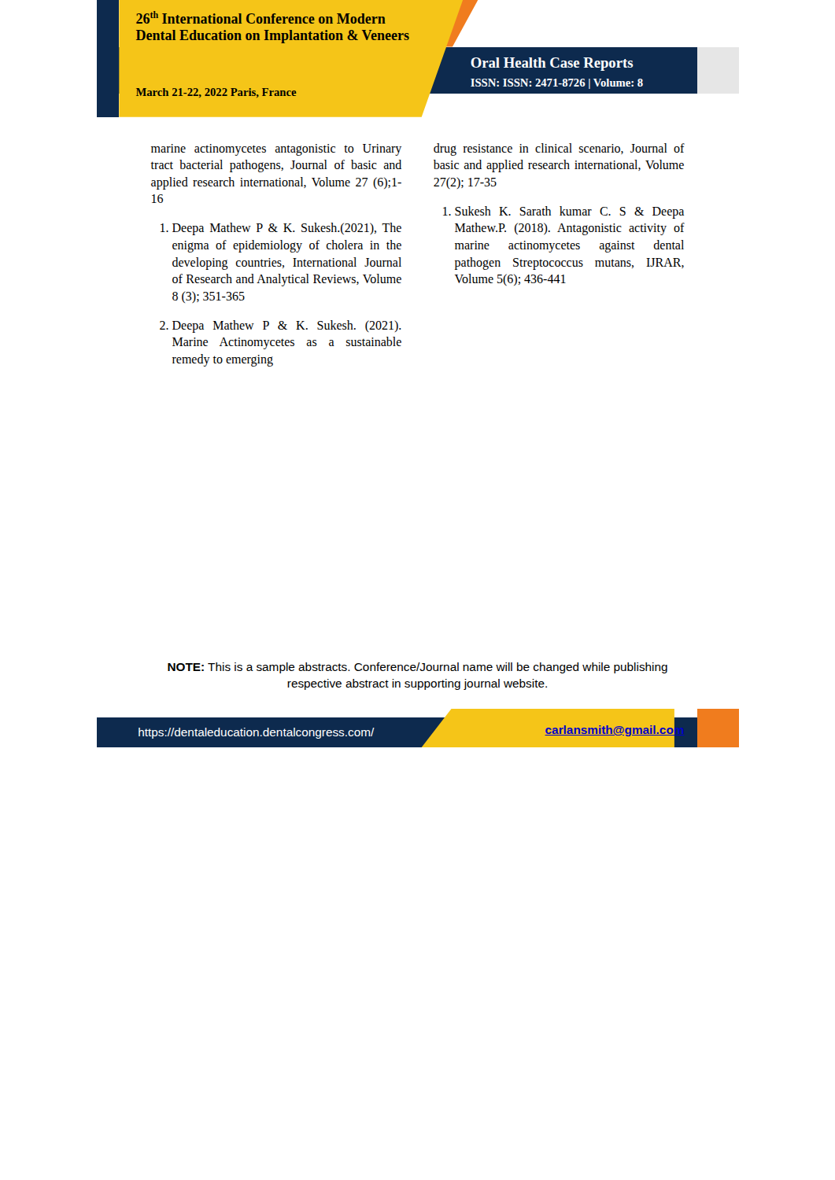26th International Conference on Modern Dental Education on Implantation & Veneers
March 21-22, 2022 Paris, France
Oral Health Case Reports
ISSN: ISSN: 2471-8726 | Volume: 8
marine actinomycetes antagonistic to Urinary tract bacterial pathogens, Journal of basic and applied research international, Volume 27 (6);1-16
Deepa Mathew P & K. Sukesh.(2021), The enigma of epidemiology of cholera in the developing countries, International Journal of Research and Analytical Reviews, Volume 8 (3); 351-365
Deepa Mathew P & K. Sukesh. (2021). Marine Actinomycetes as a sustainable remedy to emerging
drug resistance in clinical scenario, Journal of basic and applied research international, Volume 27(2); 17-35
Sukesh K. Sarath kumar C. S & Deepa Mathew.P. (2018). Antagonistic activity of marine actinomycetes against dental pathogen Streptococcus mutans, IJRAR, Volume 5(6); 436-441
NOTE: This is a sample abstracts. Conference/Journal name will be changed while publishing respective abstract in supporting journal website.
https://dentaleducation.dentalcongress.com/
carlansmith@gmail.com